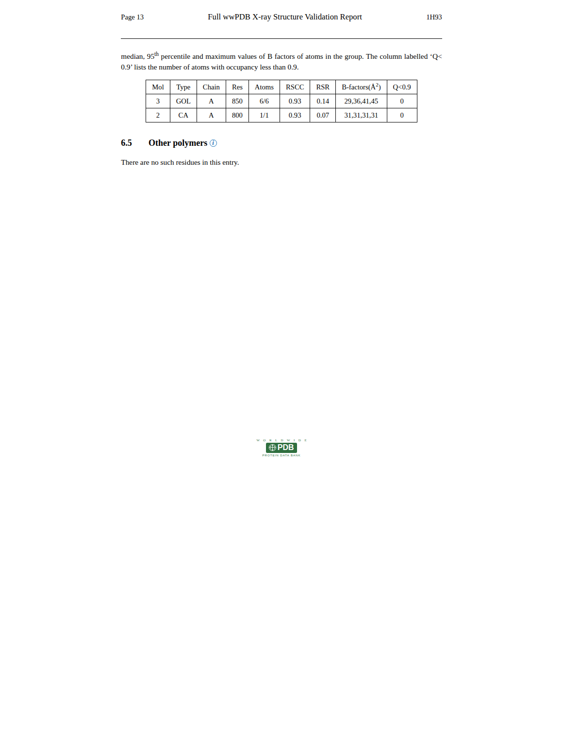Page 13
Full wwPDB X-ray Structure Validation Report
1H93
median, 95th percentile and maximum values of B factors of atoms in the group. The column labelled ‘Q< 0.9’ lists the number of atoms with occupancy less than 0.9.
| Mol | Type | Chain | Res | Atoms | RSCC | RSR | B-factors(Å 2 ) | Q<0.9 |
| --- | --- | --- | --- | --- | --- | --- | --- | --- |
| 3 | GOL | A | 850 | 6/6 | 0.93 | 0.14 | 29,36,41,45 | 0 |
| 2 | CA | A | 800 | 1/1 | 0.93 | 0.07 | 31,31,31,31 | 0 |
6.5 Other polymers i
There are no such residues in this entry.
W O R L D W I D E
PDB
PROTEIN DATA BANK